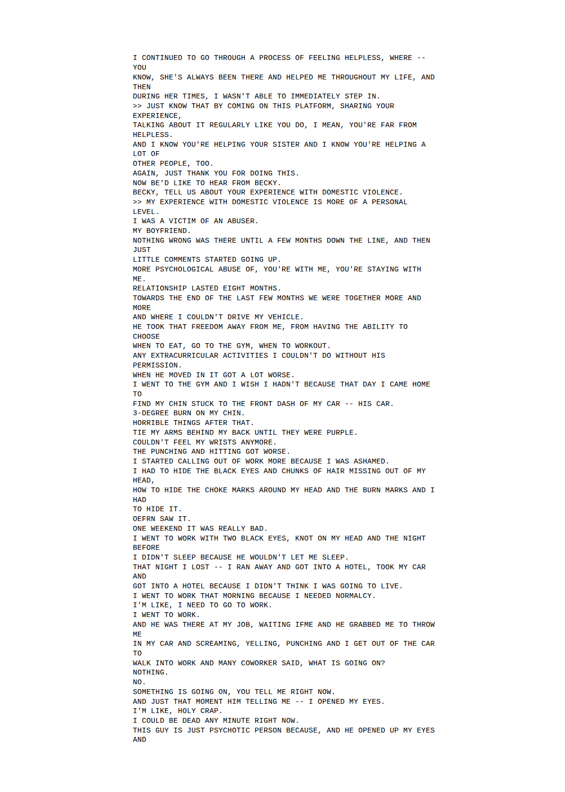I CONTINUED TO GO THROUGH A PROCESS OF FEELING HELPLESS, WHERE -- YOU
KNOW, SHE'S ALWAYS BEEN THERE AND HELPED ME THROUGHOUT MY LIFE, AND THEN
DURING HER TIMES, I WASN'T ABLE TO IMMEDIATELY STEP IN.
>> JUST KNOW THAT BY COMING ON THIS PLATFORM, SHARING YOUR EXPERIENCE,
TALKING ABOUT IT REGULARLY LIKE YOU DO, I MEAN, YOU'RE FAR FROM
HELPLESS.
AND I KNOW YOU'RE HELPING YOUR SISTER AND I KNOW YOU'RE HELPING A LOT OF
OTHER PEOPLE, TOO.
AGAIN, JUST THANK YOU FOR DOING THIS.
NOW BE'D LIKE TO HEAR FROM BECKY.
BECKY, TELL US ABOUT YOUR EXPERIENCE WITH DOMESTIC VIOLENCE.
>> MY EXPERIENCE WITH DOMESTIC VIOLENCE IS MORE OF A PERSONAL LEVEL.
I WAS A VICTIM OF AN ABUSER.
MY BOYFRIEND.
NOTHING WRONG WAS THERE UNTIL A FEW MONTHS DOWN THE LINE, AND THEN JUST
LITTLE COMMENTS STARTED GOING UP.
MORE PSYCHOLOGICAL ABUSE OF, YOU'RE WITH ME, YOU'RE STAYING WITH ME.
RELATIONSHIP LASTED EIGHT MONTHS.
TOWARDS THE END OF THE LAST FEW MONTHS WE WERE TOGETHER MORE AND MORE
AND WHERE I COULDN'T DRIVE MY VEHICLE.
HE TOOK THAT FREEDOM AWAY FROM ME, FROM HAVING THE ABILITY TO CHOOSE
WHEN TO EAT, GO TO THE GYM, WHEN TO WORKOUT.
ANY EXTRACURRICULAR ACTIVITIES I COULDN'T DO WITHOUT HIS PERMISSION.
WHEN HE MOVED IN IT GOT A LOT WORSE.
I WENT TO THE GYM AND I WISH I HADN'T BECAUSE THAT DAY I CAME HOME TO
FIND MY CHIN STUCK TO THE FRONT DASH OF MY CAR -- HIS CAR.
3-DEGREE BURN ON MY CHIN.
HORRIBLE THINGS AFTER THAT.
TIE MY ARMS BEHIND MY BACK UNTIL THEY WERE PURPLE.
COULDN'T FEEL MY WRISTS ANYMORE.
THE PUNCHING AND HITTING GOT WORSE.
I STARTED CALLING OUT OF WORK MORE BECAUSE I WAS ASHAMED.
I HAD TO HIDE THE BLACK EYES AND CHUNKS OF HAIR MISSING OUT OF MY HEAD,
HOW TO HIDE THE CHOKE MARKS AROUND MY HEAD AND THE BURN MARKS AND I HAD
TO HIDE IT.
OEFRN SAW IT.
ONE WEEKEND IT WAS REALLY BAD.
I WENT TO WORK WITH TWO BLACK EYES, KNOT ON MY HEAD AND THE NIGHT BEFORE
I DIDN'T SLEEP BECAUSE HE WOULDN'T LET ME SLEEP.
THAT NIGHT I LOST -- I RAN AWAY AND GOT INTO A HOTEL, TOOK MY CAR AND
GOT INTO A HOTEL BECAUSE I DIDN'T THINK I WAS GOING TO LIVE.
I WENT TO WORK THAT MORNING BECAUSE I NEEDED NORMALCY.
I'M LIKE, I NEED TO GO TO WORK.
I WENT TO WORK.
AND HE WAS THERE AT MY JOB, WAITING IFME AND HE GRABBED ME TO THROW ME
IN MY CAR AND SCREAMING, YELLING, PUNCHING AND I GET OUT OF THE CAR TO
WALK INTO WORK AND MANY COWORKER SAID, WHAT IS GOING ON?
NOTHING.
NO.
SOMETHING IS GOING ON, YOU TELL ME RIGHT NOW.
AND JUST THAT MOMENT HIM TELLING ME -- I OPENED MY EYES.
I'M LIKE, HOLY CRAP.
I COULD BE DEAD ANY MINUTE RIGHT NOW.
THIS GUY IS JUST PSYCHOTIC PERSON BECAUSE, AND HE OPENED UP MY EYES AND